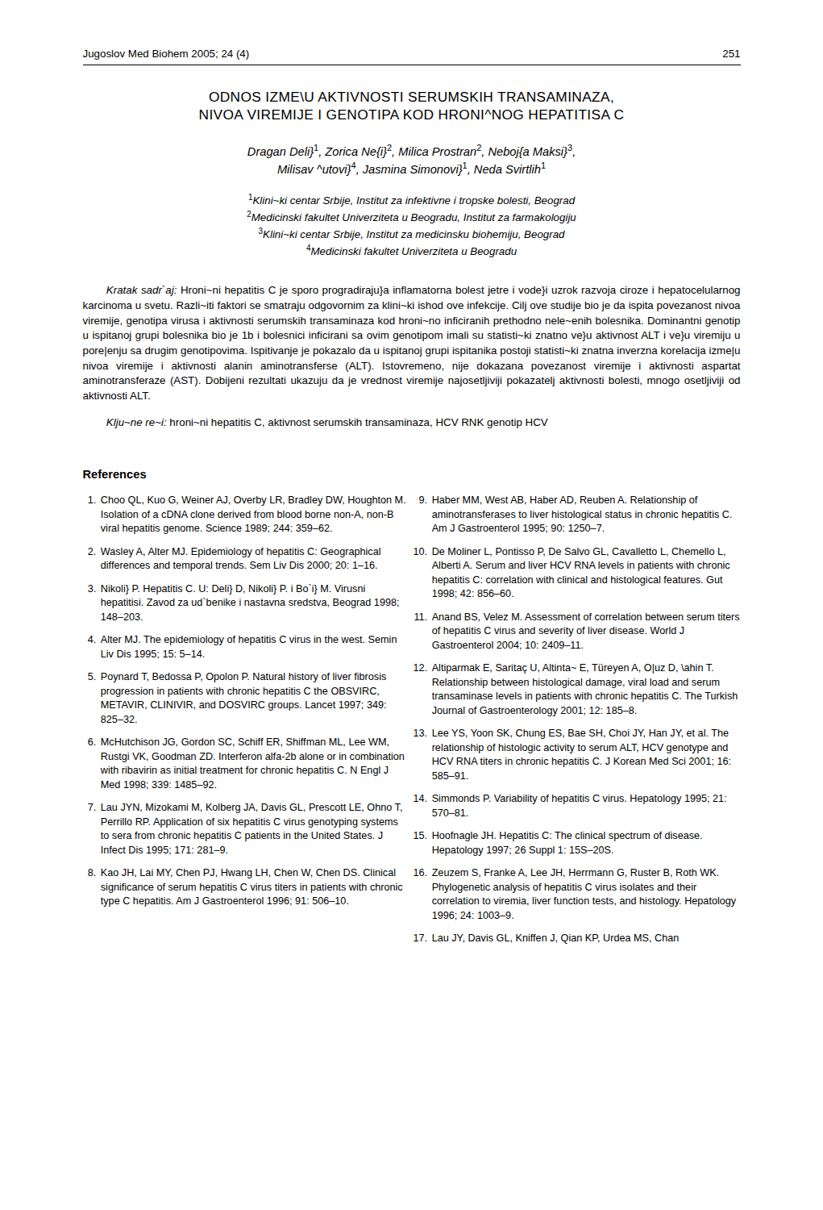Jugoslov Med Biohem 2005; 24 (4) 251
ODNOS IZME\U AKTIVNOSTI SERUMSKIH TRANSAMINAZA,
NIVOA VIREMIJE I GENOTIPA KOD HRONI^NOG HEPATITISA C
Dragan Deli}1, Zorica Ne{i}2, Milica Prostran2, Neboj{a Maksi}3,
Milisav ^utovi}4, Jasmina Simonovi}1, Neda Svirtlih1
1Klini~ki centar Srbije, Institut za infektivne i tropske bolesti, Beograd
2Medicinski fakultet Univerziteta u Beogradu, Institut za farmakologiju
3Klini~ki centar Srbije, Institut za medicinsku biohemiju, Beograd
4Medicinski fakultet Univerziteta u Beogradu
Kratak sadr`aj: Hroni~ni hepatitis C je sporo progradiraju}a inflamatorna bolest jetre i vode}i uzrok razvoja ciroze i hepatocelularnog karcinoma u svetu. Razli~iti faktori se smatraju odgovornim za klini~ki ishod ove infekcije. Cilj ove studije bio je da ispita povezanost nivoa viremije, genotipa virusa i aktivnosti serumskih transaminaza kod hroni~no inficiranih prethodno nele~enih bolesnika. Dominantni genotip u ispitanoj grupi bolesnika bio je 1b i bolesnici inficirani sa ovim genotipom imali su statisti~ki znatno ve}u aktivnost ALT i ve}u viremiju u pore|enju sa drugim genotipovima. Ispitivanje je pokazalo da u ispitanoj grupi ispitanika postoji statisti~ki znatna inverzna korelacija izme|u nivoa viremije i aktivnosti alanin aminotransferse (ALT). Istovremeno, nije dokazana povezanost viremije i aktivnosti aspartat aminotransferaze (AST). Dobijeni rezultati ukazuju da je vrednost viremije najosetljiviji pokazatelj aktivnosti bolesti, mnogo osetljiviji od aktivnosti ALT.
Klju~ne re~i: hroni~ni hepatitis C, aktivnost serumskih transaminaza, HCV RNK genotip HCV
References
Choo QL, Kuo G, Weiner AJ, Overby LR, Bradley DW, Houghton M. Isolation of a cDNA clone derived from blood borne non-A, non-B viral hepatitis genome. Science 1989; 244: 359–62.
Wasley A, Alter MJ. Epidemiology of hepatitis C: Geographical differences and temporal trends. Sem Liv Dis 2000; 20: 1–16.
Nikoli} P. Hepatitis C. U: Deli} D, Nikoli} P. i Bo`i} M. Virusni hepatitisi. Zavod za ud`benike i nastavna sredstva, Beograd 1998; 148–203.
Alter MJ. The epidemiology of hepatitis C virus in the west. Semin Liv Dis 1995; 15: 5–14.
Poynard T, Bedossa P, Opolon P. Natural history of liver fibrosis progression in patients with chronic hepatitis C the OBSVIRC, METAVIR, CLINIVIR, and DOSVIRC groups. Lancet 1997; 349: 825–32.
McHutchison JG, Gordon SC, Schiff ER, Shiffman ML, Lee WM, Rustgi VK, Goodman ZD. Interferon alfa-2b alone or in combination with ribavirin as initial treatment for chronic hepatitis C. N Engl J Med 1998; 339: 1485–92.
Lau JYN, Mizokami M, Kolberg JA, Davis GL, Prescott LE, Ohno T, Perrillo RP. Application of six hepatitis C virus genotyping systems to sera from chronic hepatitis C patients in the United States. J Infect Dis 1995; 171: 281–9.
Kao JH, Lai MY, Chen PJ, Hwang LH, Chen W, Chen DS. Clinical significance of serum hepatitis C virus titers in patients with chronic type C hepatitis. Am J Gastroenterol 1996; 91: 506–10.
Haber MM, West AB, Haber AD, Reuben A. Relationship of aminotransferases to liver histological status in chronic hepatitis C. Am J Gastroenterol 1995; 90: 1250–7.
De Moliner L, Pontisso P, De Salvo GL, Cavalletto L, Chemello L, Alberti A. Serum and liver HCV RNA levels in patients with chronic hepatitis C: correlation with clinical and histological features. Gut 1998; 42: 856–60.
Anand BS, Velez M. Assessment of correlation between serum titers of hepatitis C virus and severity of liver disease. World J Gastroenterol 2004; 10: 2409–11.
Altiparmak E, Saritaç U, Altinta~ E, Türeyen A, O|uz D, \ahin T. Relationship between histological damage, viral load and serum transaminase levels in patients with chronic hepatitis C. The Turkish Journal of Gastroenterology 2001; 12: 185–8.
Lee YS, Yoon SK, Chung ES, Bae SH, Choi JY, Han JY, et al. The relationship of histologic activity to serum ALT, HCV genotype and HCV RNA titers in chronic hepatitis C. J Korean Med Sci 2001; 16: 585–91.
Simmonds P. Variability of hepatitis C virus. Hepatology 1995; 21: 570–81.
Hoofnagle JH. Hepatitis C: The clinical spectrum of disease. Hepatology 1997; 26 Suppl 1: 15S–20S.
Zeuzem S, Franke A, Lee JH, Herrmann G, Ruster B, Roth WK. Phylogenetic analysis of hepatitis C virus isolates and their correlation to viremia, liver function tests, and histology. Hepatology 1996; 24: 1003–9.
Lau JY, Davis GL, Kniffen J, Qian KP, Urdea MS, Chan